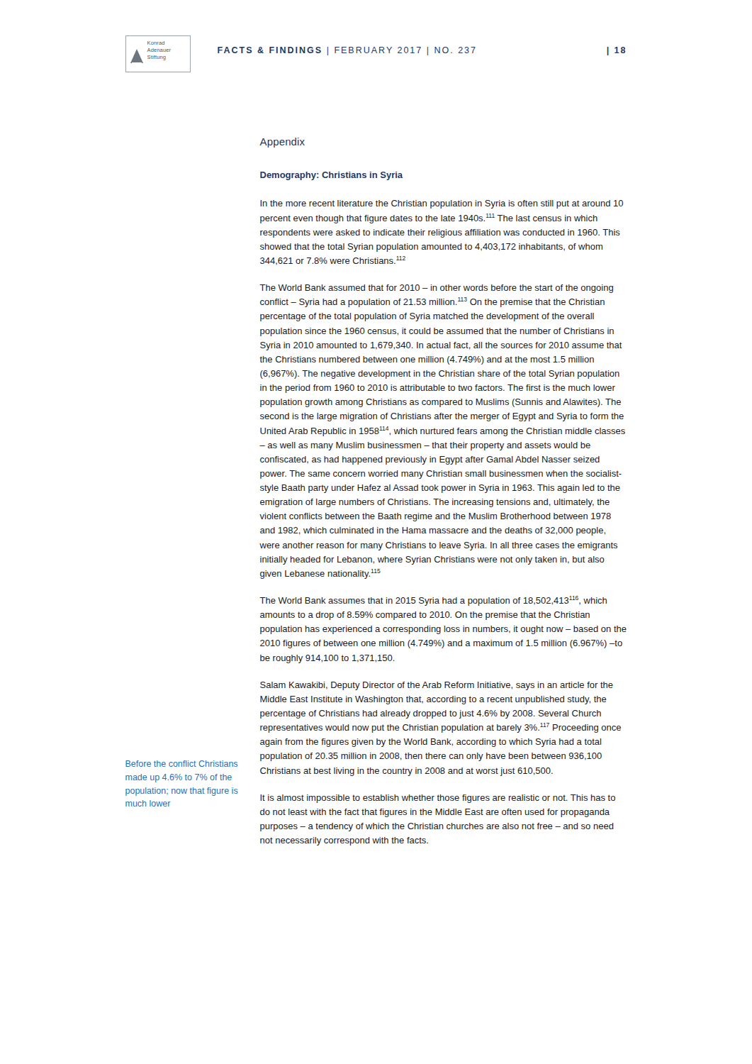Konrad
Adenauer
Stiftung
FACTS & FINDINGS | FEBRUARY 2017 | NO. 237
| 18
Before the conflict Christians made up 4.6% to 7% of the population; now that figure is much lower
Appendix
Demography: Christians in Syria
In the more recent literature the Christian population in Syria is often still put at around 10 percent even though that figure dates to the late 1940s.111 The last census in which respondents were asked to indicate their religious affiliation was conducted in 1960. This showed that the total Syrian population amounted to 4,403,172 inhabitants, of whom 344,621 or 7.8% were Christians.112
The World Bank assumed that for 2010 – in other words before the start of the ongoing conflict – Syria had a population of 21.53 million.113 On the premise that the Christian percentage of the total population of Syria matched the development of the overall population since the 1960 census, it could be assumed that the number of Christians in Syria in 2010 amounted to 1,679,340. In actual fact, all the sources for 2010 assume that the Christians numbered between one million (4.749%) and at the most 1.5 million (6,967%). The negative development in the Christian share of the total Syrian population in the period from 1960 to 2010 is attributable to two factors. The first is the much lower population growth among Christians as compared to Muslims (Sunnis and Alawites). The second is the large migration of Christians after the merger of Egypt and Syria to form the United Arab Republic in 1958114, which nurtured fears among the Christian middle classes – as well as many Muslim businessmen – that their property and assets would be confiscated, as had happened previously in Egypt after Gamal Abdel Nasser seized power. The same concern worried many Christian small businessmen when the socialist-style Baath party under Hafez al Assad took power in Syria in 1963. This again led to the emigration of large numbers of Christians. The increasing tensions and, ultimately, the violent conflicts between the Baath regime and the Muslim Brotherhood between 1978 and 1982, which culminated in the Hama massacre and the deaths of 32,000 people, were another reason for many Christians to leave Syria. In all three cases the emigrants initially headed for Lebanon, where Syrian Christians were not only taken in, but also given Lebanese nationality.115
The World Bank assumes that in 2015 Syria had a population of 18,502,413116, which amounts to a drop of 8.59% compared to 2010. On the premise that the Christian population has experienced a corresponding loss in numbers, it ought now – based on the 2010 figures of between one million (4.749%) and a maximum of 1.5 million (6.967%) –to be roughly 914,100 to 1,371,150.
Salam Kawakibi, Deputy Director of the Arab Reform Initiative, says in an article for the Middle East Institute in Washington that, according to a recent unpublished study, the percentage of Christians had already dropped to just 4.6% by 2008. Several Church representatives would now put the Christian population at barely 3%.117 Proceeding once again from the figures given by the World Bank, according to which Syria had a total population of 20.35 million in 2008, then there can only have been between 936,100 Christians at best living in the country in 2008 and at worst just 610,500.
It is almost impossible to establish whether those figures are realistic or not. This has to do not least with the fact that figures in the Middle East are often used for propaganda purposes – a tendency of which the Christian churches are also not free – and so need not necessarily correspond with the facts.